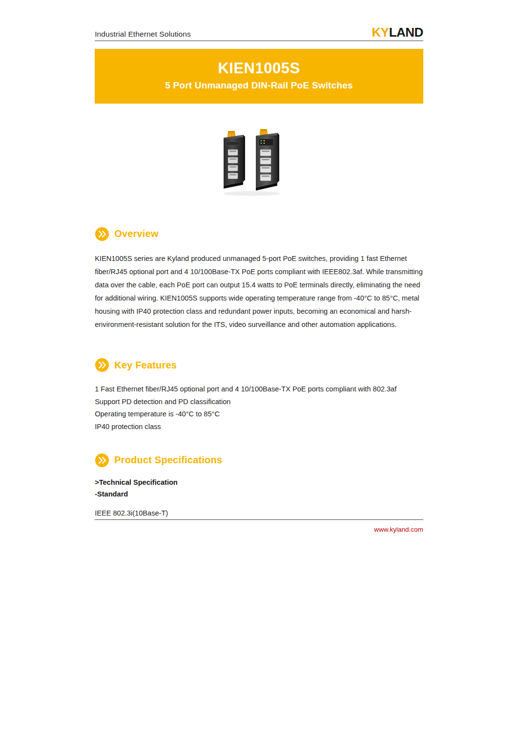Industrial Ethernet Solutions
KYLAND
KIEN1005S
5 Port Unmanaged DIN-Rail PoE Switches
Overview
KIEN1005S series are Kyland produced unmanaged 5-port PoE switches, providing 1 fast Ethernet fiber/RJ45 optional port and 4 10/100Base-TX PoE ports compliant with IEEE802.3af. While transmitting data over the cable, each PoE port can output 15.4 watts to PoE terminals directly, eliminating the need for additional wiring. KIEN1005S supports wide operating temperature range from -40°C to 85°C, metal housing with IP40 protection class and redundant power inputs, becoming an economical and harsh-environment-resistant solution for the ITS, video surveillance and other automation applications.
Key Features
1 Fast Ethernet fiber/RJ45 optional port and 4 10/100Base-TX PoE ports compliant with 802.3af
Support PD detection and PD classification
Operating temperature is -40°C to 85°C
IP40 protection class
Product Specifications
>Technical Specification
-Standard
IEEE 802.3i(10Base-T)
www.kyland.com